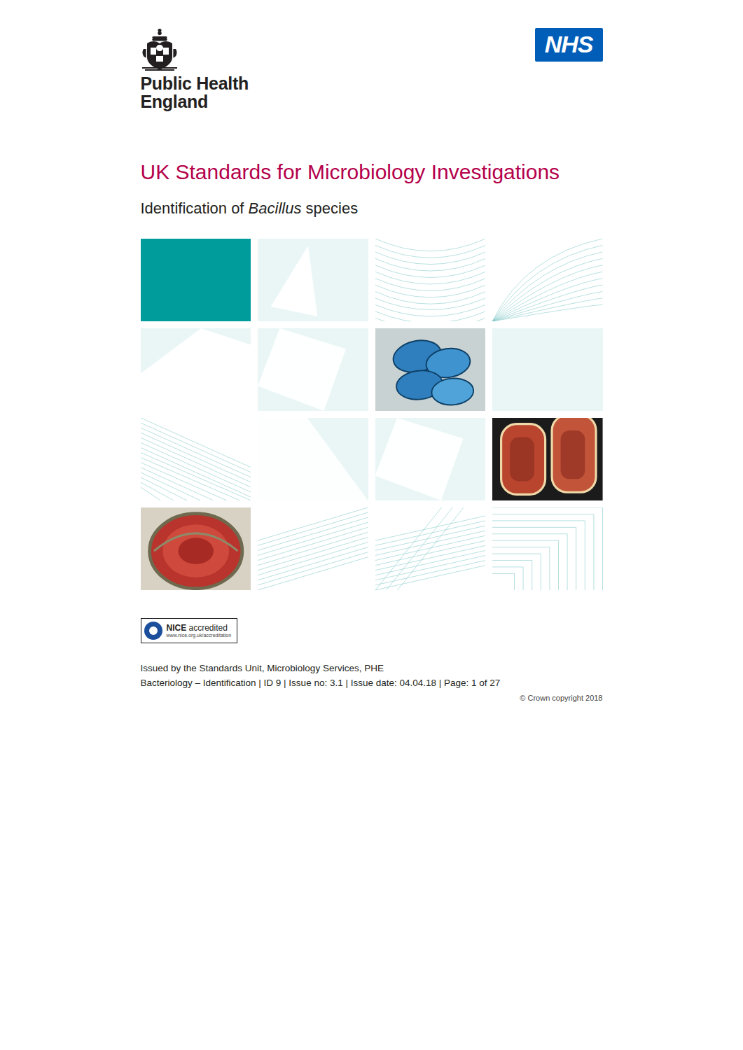Public Health
England
NHS
UK Standards for Microbiology Investigations
Identification of Bacillus species
NICE accredited www.nice.org.uk/accreditation
Issued by the Standards Unit, Microbiology Services, PHE
Bacteriology – Identification | ID 9 | Issue no: 3.1 | Issue date: 04.04.18 | Page: 1 of 27
© Crown copyright 2018